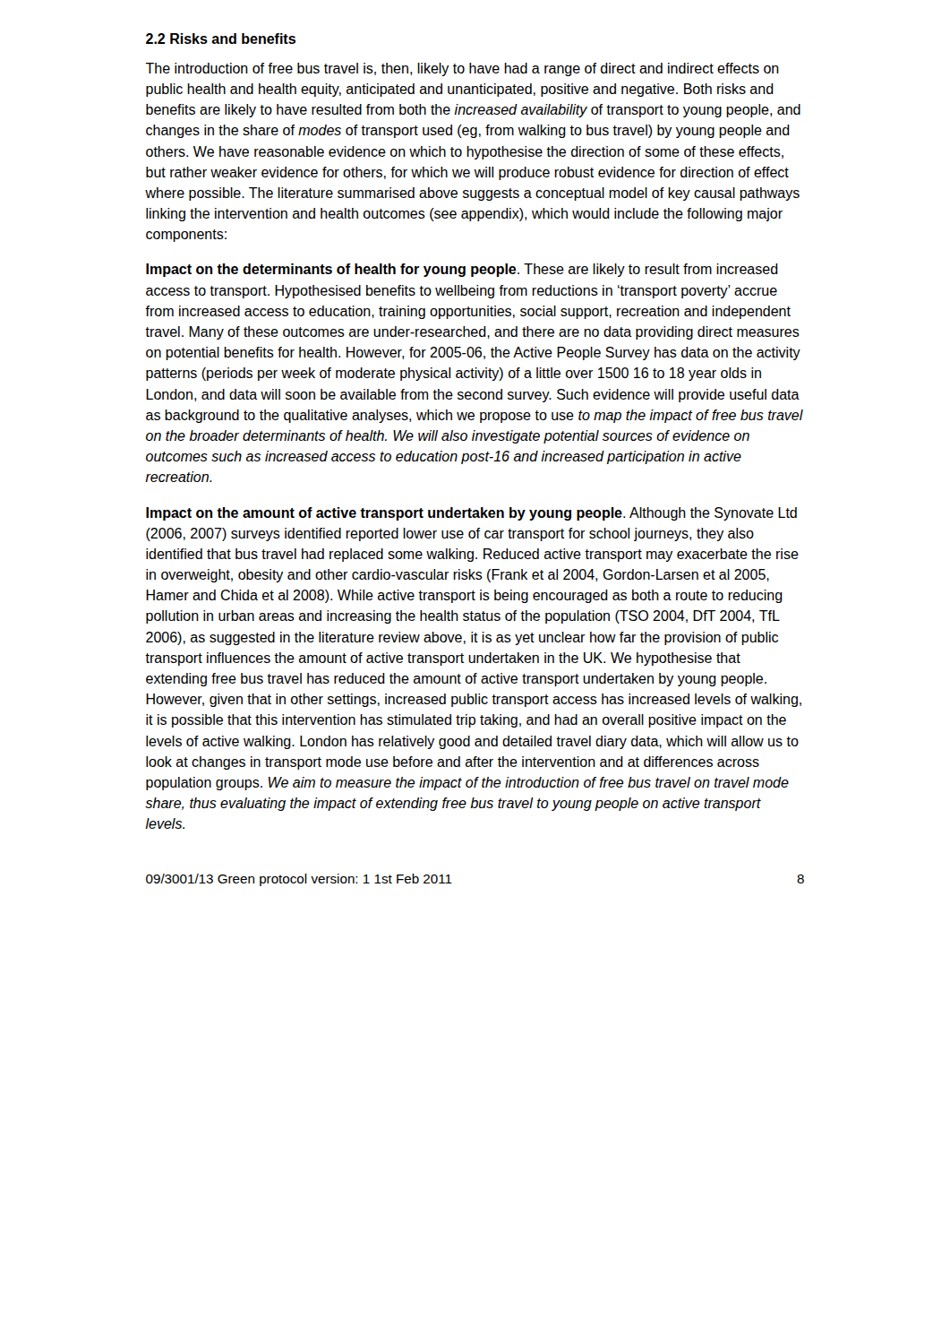2.2 Risks and benefits
The introduction of free bus travel is, then, likely to have had a range of direct and indirect effects on public health and health equity, anticipated and unanticipated, positive and negative. Both risks and benefits are likely to have resulted from both the increased availability of transport to young people, and changes in the share of modes of transport used (eg, from walking to bus travel) by young people and others. We have reasonable evidence on which to hypothesise the direction of some of these effects, but rather weaker evidence for others, for which we will produce robust evidence for direction of effect where possible. The literature summarised above suggests a conceptual model of key causal pathways linking the intervention and health outcomes (see appendix), which would include the following major components:
Impact on the determinants of health for young people. These are likely to result from increased access to transport. Hypothesised benefits to wellbeing from reductions in ‘transport poverty’ accrue from increased access to education, training opportunities, social support, recreation and independent travel. Many of these outcomes are under-researched, and there are no data providing direct measures on potential benefits for health. However, for 2005-06, the Active People Survey has data on the activity patterns (periods per week of moderate physical activity) of a little over 1500 16 to 18 year olds in London, and data will soon be available from the second survey. Such evidence will provide useful data as background to the qualitative analyses, which we propose to use to map the impact of free bus travel on the broader determinants of health. We will also investigate potential sources of evidence on outcomes such as increased access to education post-16 and increased participation in active recreation.
Impact on the amount of active transport undertaken by young people. Although the Synovate Ltd (2006, 2007) surveys identified reported lower use of car transport for school journeys, they also identified that bus travel had replaced some walking. Reduced active transport may exacerbate the rise in overweight, obesity and other cardio-vascular risks (Frank et al 2004, Gordon-Larsen et al 2005, Hamer and Chida et al 2008). While active transport is being encouraged as both a route to reducing pollution in urban areas and increasing the health status of the population (TSO 2004, DfT 2004, TfL 2006), as suggested in the literature review above, it is as yet unclear how far the provision of public transport influences the amount of active transport undertaken in the UK. We hypothesise that extending free bus travel has reduced the amount of active transport undertaken by young people. However, given that in other settings, increased public transport access has increased levels of walking, it is possible that this intervention has stimulated trip taking, and had an overall positive impact on the levels of active walking. London has relatively good and detailed travel diary data, which will allow us to look at changes in transport mode use before and after the intervention and at differences across population groups. We aim to measure the impact of the introduction of free bus travel on travel mode share, thus evaluating the impact of extending free bus travel to young people on active transport levels.
09/3001/13 Green protocol version: 1 1st Feb 2011 8